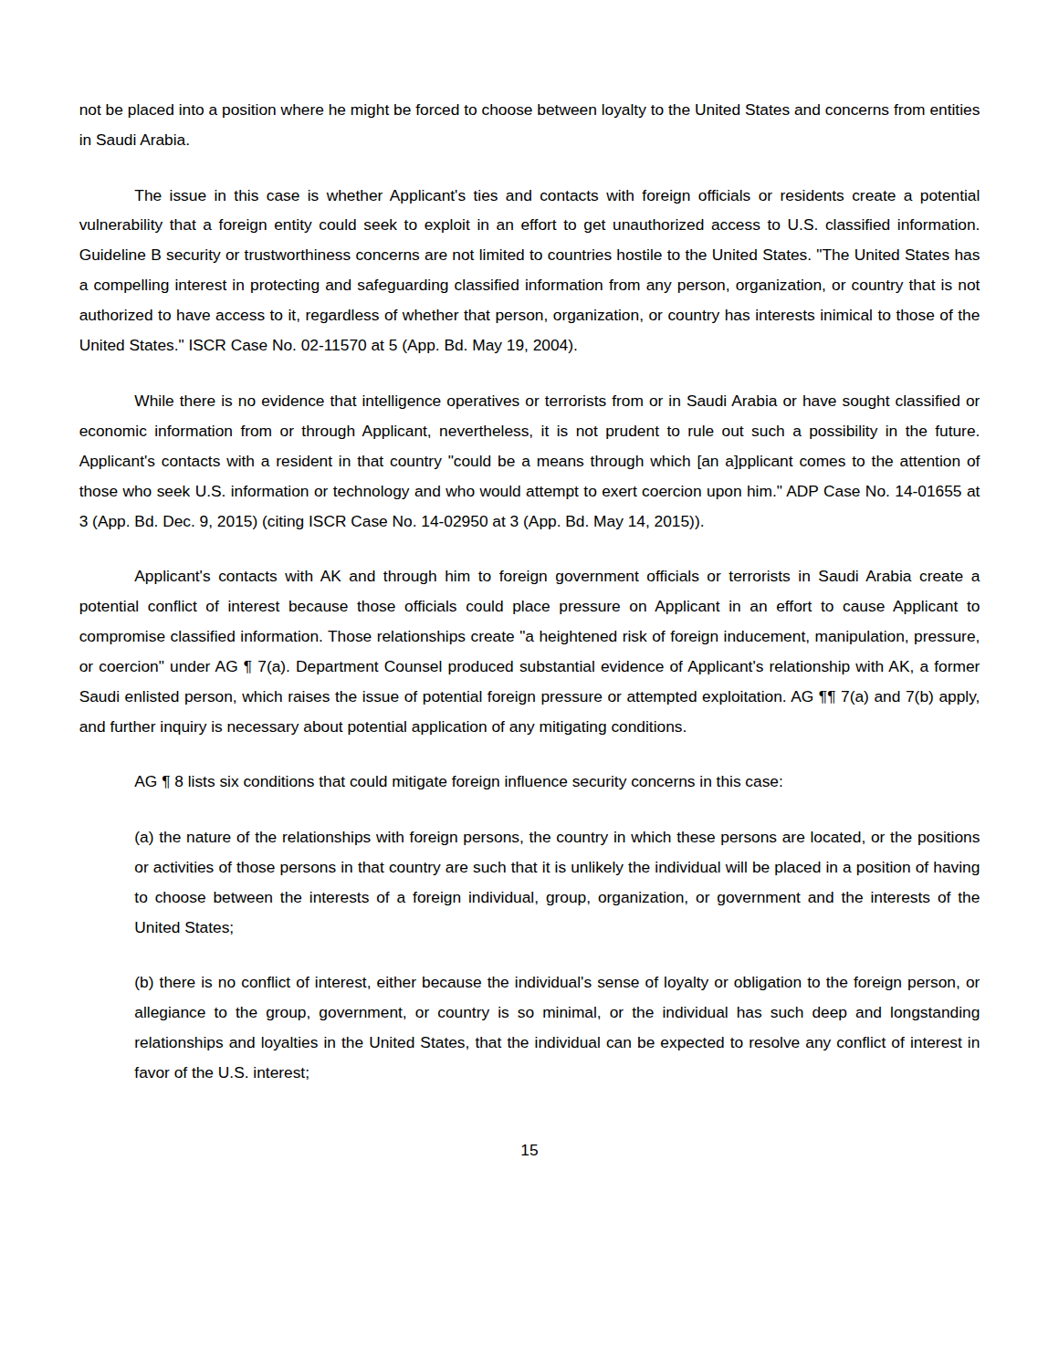not be placed into a position where he might be forced to choose between loyalty to the United States and concerns from entities in Saudi Arabia.
The issue in this case is whether Applicant's ties and contacts with foreign officials or residents create a potential vulnerability that a foreign entity could seek to exploit in an effort to get unauthorized access to U.S. classified information. Guideline B security or trustworthiness concerns are not limited to countries hostile to the United States. "The United States has a compelling interest in protecting and safeguarding classified information from any person, organization, or country that is not authorized to have access to it, regardless of whether that person, organization, or country has interests inimical to those of the United States." ISCR Case No. 02-11570 at 5 (App. Bd. May 19, 2004).
While there is no evidence that intelligence operatives or terrorists from or in Saudi Arabia or have sought classified or economic information from or through Applicant, nevertheless, it is not prudent to rule out such a possibility in the future. Applicant's contacts with a resident in that country "could be a means through which [an a]pplicant comes to the attention of those who seek U.S. information or technology and who would attempt to exert coercion upon him." ADP Case No. 14-01655 at 3 (App. Bd. Dec. 9, 2015) (citing ISCR Case No. 14-02950 at 3 (App. Bd. May 14, 2015)).
Applicant's contacts with AK and through him to foreign government officials or terrorists in Saudi Arabia create a potential conflict of interest because those officials could place pressure on Applicant in an effort to cause Applicant to compromise classified information. Those relationships create "a heightened risk of foreign inducement, manipulation, pressure, or coercion" under AG ¶ 7(a). Department Counsel produced substantial evidence of Applicant's relationship with AK, a former Saudi enlisted person, which raises the issue of potential foreign pressure or attempted exploitation. AG ¶¶ 7(a) and 7(b) apply, and further inquiry is necessary about potential application of any mitigating conditions.
AG ¶ 8 lists six conditions that could mitigate foreign influence security concerns in this case:
(a) the nature of the relationships with foreign persons, the country in which these persons are located, or the positions or activities of those persons in that country are such that it is unlikely the individual will be placed in a position of having to choose between the interests of a foreign individual, group, organization, or government and the interests of the United States;
(b) there is no conflict of interest, either because the individual's sense of loyalty or obligation to the foreign person, or allegiance to the group, government, or country is so minimal, or the individual has such deep and longstanding relationships and loyalties in the United States, that the individual can be expected to resolve any conflict of interest in favor of the U.S. interest;
15